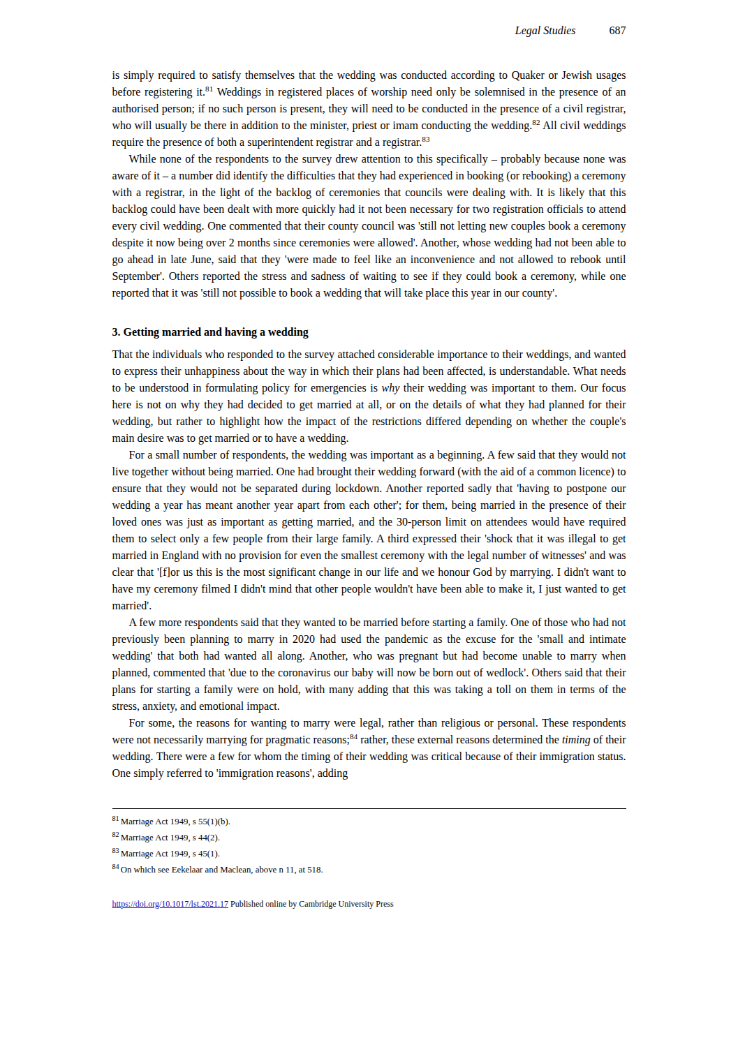Legal Studies 687
is simply required to satisfy themselves that the wedding was conducted according to Quaker or Jewish usages before registering it.81 Weddings in registered places of worship need only be solemnised in the presence of an authorised person; if no such person is present, they will need to be conducted in the presence of a civil registrar, who will usually be there in addition to the minister, priest or imam conducting the wedding.82 All civil weddings require the presence of both a superintendent registrar and a registrar.83
While none of the respondents to the survey drew attention to this specifically – probably because none was aware of it – a number did identify the difficulties that they had experienced in booking (or rebooking) a ceremony with a registrar, in the light of the backlog of ceremonies that councils were dealing with. It is likely that this backlog could have been dealt with more quickly had it not been necessary for two registration officials to attend every civil wedding. One commented that their county council was 'still not letting new couples book a ceremony despite it now being over 2 months since ceremonies were allowed'. Another, whose wedding had not been able to go ahead in late June, said that they 'were made to feel like an inconvenience and not allowed to rebook until September'. Others reported the stress and sadness of waiting to see if they could book a ceremony, while one reported that it was 'still not possible to book a wedding that will take place this year in our county'.
3. Getting married and having a wedding
That the individuals who responded to the survey attached considerable importance to their weddings, and wanted to express their unhappiness about the way in which their plans had been affected, is understandable. What needs to be understood in formulating policy for emergencies is why their wedding was important to them. Our focus here is not on why they had decided to get married at all, or on the details of what they had planned for their wedding, but rather to highlight how the impact of the restrictions differed depending on whether the couple's main desire was to get married or to have a wedding.
For a small number of respondents, the wedding was important as a beginning. A few said that they would not live together without being married. One had brought their wedding forward (with the aid of a common licence) to ensure that they would not be separated during lockdown. Another reported sadly that 'having to postpone our wedding a year has meant another year apart from each other'; for them, being married in the presence of their loved ones was just as important as getting married, and the 30-person limit on attendees would have required them to select only a few people from their large family. A third expressed their 'shock that it was illegal to get married in England with no provision for even the smallest ceremony with the legal number of witnesses' and was clear that '[f]or us this is the most significant change in our life and we honour God by marrying. I didn't want to have my ceremony filmed I didn't mind that other people wouldn't have been able to make it, I just wanted to get married'.
A few more respondents said that they wanted to be married before starting a family. One of those who had not previously been planning to marry in 2020 had used the pandemic as the excuse for the 'small and intimate wedding' that both had wanted all along. Another, who was pregnant but had become unable to marry when planned, commented that 'due to the coronavirus our baby will now be born out of wedlock'. Others said that their plans for starting a family were on hold, with many adding that this was taking a toll on them in terms of the stress, anxiety, and emotional impact.
For some, the reasons for wanting to marry were legal, rather than religious or personal. These respondents were not necessarily marrying for pragmatic reasons;84 rather, these external reasons determined the timing of their wedding. There were a few for whom the timing of their wedding was critical because of their immigration status. One simply referred to 'immigration reasons', adding
81 Marriage Act 1949, s 55(1)(b).
82 Marriage Act 1949, s 44(2).
83 Marriage Act 1949, s 45(1).
84 On which see Eekelaar and Maclean, above n 11, at 518.
https://doi.org/10.1017/lst.2021.17 Published online by Cambridge University Press